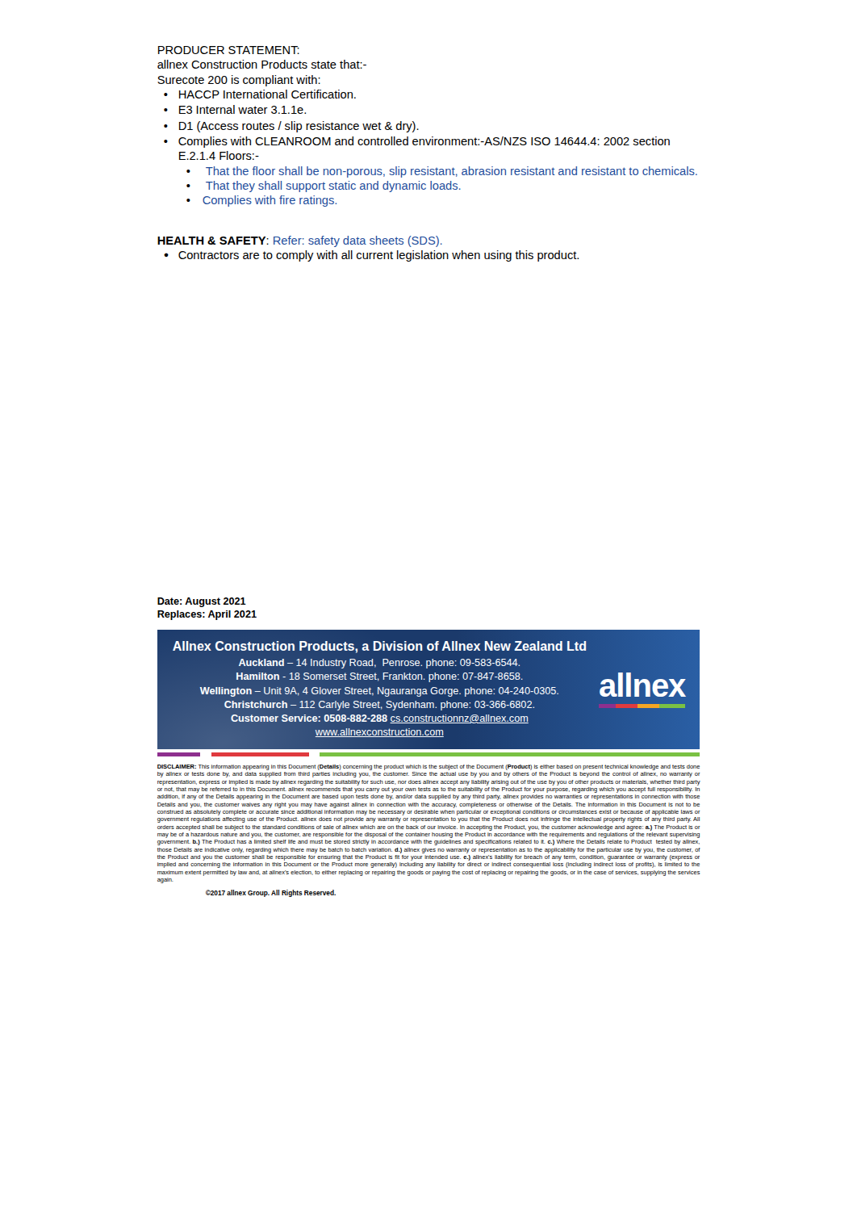PRODUCER STATEMENT:
allnex Construction Products state that:-
Surecote 200 is compliant with:
HACCP International Certification.
E3 Internal water 3.1.1e.
D1 (Access routes / slip resistance wet & dry).
Complies with CLEANROOM and controlled environment:-AS/NZS ISO 14644.4: 2002 section E.2.1.4 Floors:-
That the floor shall be non-porous, slip resistant, abrasion resistant and resistant to chemicals.
That they shall support static and dynamic loads.
Complies with fire ratings.
HEALTH & SAFETY: Refer: safety data sheets (SDS).
Contractors are to comply with all current legislation when using this product.
Date: August 2021
Replaces: April 2021
Allnex Construction Products, a Division of Allnex New Zealand Ltd
Auckland – 14 Industry Road, Penrose. phone: 09-583-6544.
Hamilton - 18 Somerset Street, Frankton. phone: 07-847-8658.
Wellington – Unit 9A, 4 Glover Street, Ngauranga Gorge. phone: 04-240-0305.
Christchurch – 112 Carlyle Street, Sydenham. phone: 03-366-6802.
Customer Service: 0508-882-288 cs.constructionnz@allnex.com
www.allnexconstruction.com
allnex
DISCLAIMER: This information appearing in this Document (Details) concerning the product which is the subject of the Document (Product) is either based on present technical knowledge and tests done by allnex or tests done by, and data supplied from third parties including you, the customer. Since the actual use by you and by others of the Product is beyond the control of allnex, no warranty or representation, express or implied is made by allnex regarding the suitability for such use, nor does allnex accept any liability arising out of the use by you of other products or materials, whether third party or not, that may be referred to in this Document. allnex recommends that you carry out your own tests as to the suitability of the Product for your purpose, regarding which you accept full responsibility. In addition, if any of the Details appearing in the Document are based upon tests done by, and/or data supplied by any third party, allnex provides no warranties or representations in connection with those Details and you, the customer waives any right you may have against allnex in connection with the accuracy, completeness or otherwise of the Details. The information in this Document is not to be construed as absolutely complete or accurate since additional information may be necessary or desirable when particular or exceptional conditions or circumstances exist or because of applicable laws or government regulations affecting use of the Product. allnex does not provide any warranty or representation to you that the Product does not infringe the intellectual property rights of any third party. All orders accepted shall be subject to the standard conditions of sale of allnex which are on the back of our invoice. In accepting the Product, you, the customer acknowledge and agree: a.) The Product is or may be of a hazardous nature and you, the customer, are responsible for the disposal of the container housing the Product in accordance with the requirements and regulations of the relevant supervising government. b.) The Product has a limited shelf life and must be stored strictly in accordance with the guidelines and specifications related to it. c.) Where the Details relate to Product tested by allnex, those Details are indicative only, regarding which there may be batch to batch variation. d.) allnex gives no warranty or representation as to the applicability for the particular use by you, the customer, of the Product and you the customer shall be responsible for ensuring that the Product is fit for your intended use. e.) allnex's liability for breach of any term, condition, guarantee or warranty (express or implied and concerning the information in this Document or the Product more generally) including any liability for direct or indirect consequential loss (including indirect loss of profits), is limited to the maximum extent permitted by law and, at allnex's election, to either replacing or repairing the goods or paying the cost of replacing or repairing the goods, or in the case of services, supplying the services again.
©2017 allnex Group. All Rights Reserved.